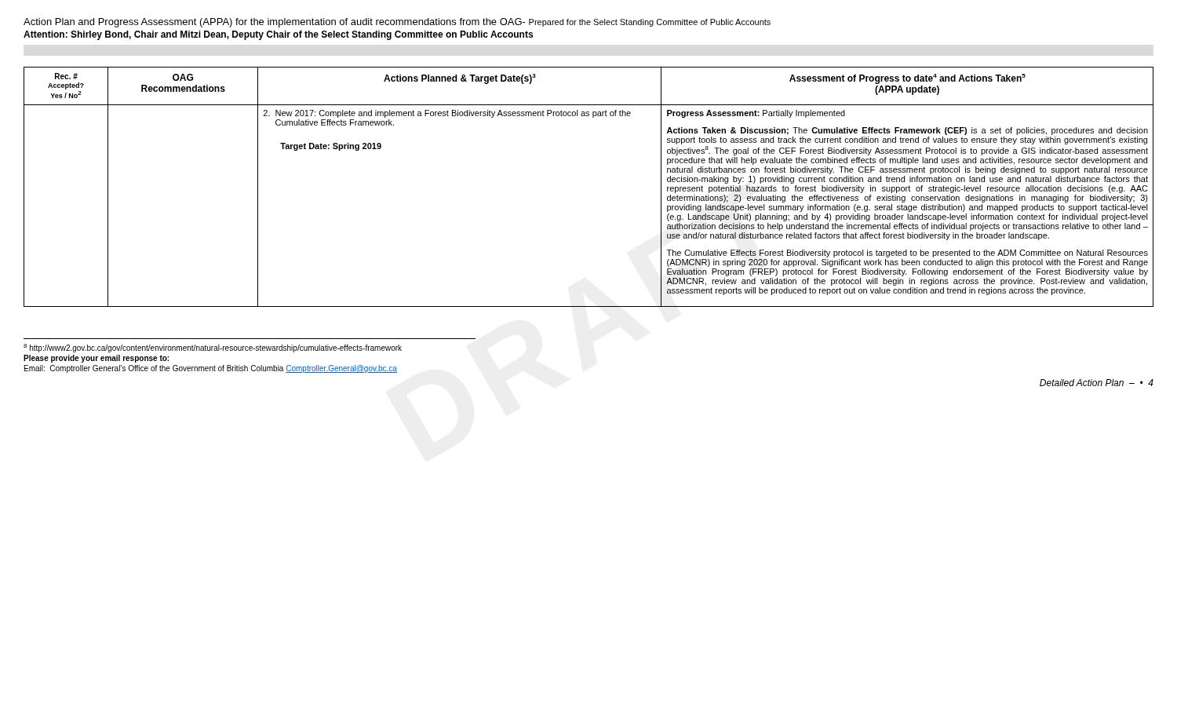DRAFT
Action Plan and Progress Assessment (APPA) for the implementation of audit recommendations from the OAG- Prepared for the Select Standing Committee of Public Accounts
Attention: Shirley Bond, Chair and Mitzi Dean, Deputy Chair of the Select Standing Committee on Public Accounts
| Rec. # Accepted? Yes / No 2 | OAG Recommendations | Actions Planned & Target Date(s) 3 | Assessment of Progress to date 4 and Actions Taken 5 (APPA update) |
| --- | --- | --- | --- |
| | | 2. New 2017: Complete and implement a Forest Biodiversity Assessment Protocol as part of the Cumulative Effects Framework. Target Date: Spring 2019 | Progress Assessment: Partially Implemented Actions Taken & Discussion; The Cumulative Effects Framework (CEF) is a set of policies, procedures and decision support tools to assess and track the current condition and trend of values to ensure they stay within government's existing objectives 8 . The goal of the CEF Forest Biodiversity Assessment Protocol is to provide a GIS indicator-based assessment procedure that will help evaluate the combined effects of multiple land uses and activities, resource sector development and natural disturbances on forest biodiversity. The CEF assessment protocol is being designed to support natural resource decision-making by: 1) providing current condition and trend information on land use and natural disturbance factors that represent potential hazards to forest biodiversity in support of strategic-level resource allocation decisions (e.g. AAC determinations); 2) evaluating the effectiveness of existing conservation designations in managing for biodiversity; 3) providing landscape-level summary information (e.g. seral stage distribution) and mapped products to support tactical-level (e.g. Landscape Unit) planning; and by 4) providing broader landscape-level information context for individual project-level authorization decisions to help understand the incremental effects of individual projects or transactions relative to other land –use and/or natural disturbance related factors that affect forest biodiversity in the broader landscape. The Cumulative Effects Forest Biodiversity protocol is targeted to be presented to the ADM Committee on Natural Resources (ADMCNR) in spring 2020 for approval. Significant work has been conducted to align this protocol with the Forest and Range Evaluation Program (FREP) protocol for Forest Biodiversity. Following endorsement of the Forest Biodiversity value by ADMCNR, review and validation of the protocol will begin in regions across the province. Post-review and validation, assessment reports will be produced to report out on value condition and trend in regions across the province. |
8 http://www2.gov.bc.ca/gov/content/environment/natural-resource-stewardship/cumulative-effects-framework
Please provide your email response to:
Email: Comptroller General’s Office of the Government of British Columbia Comptroller.General@gov.bc.ca
Detailed Action Plan – • 4